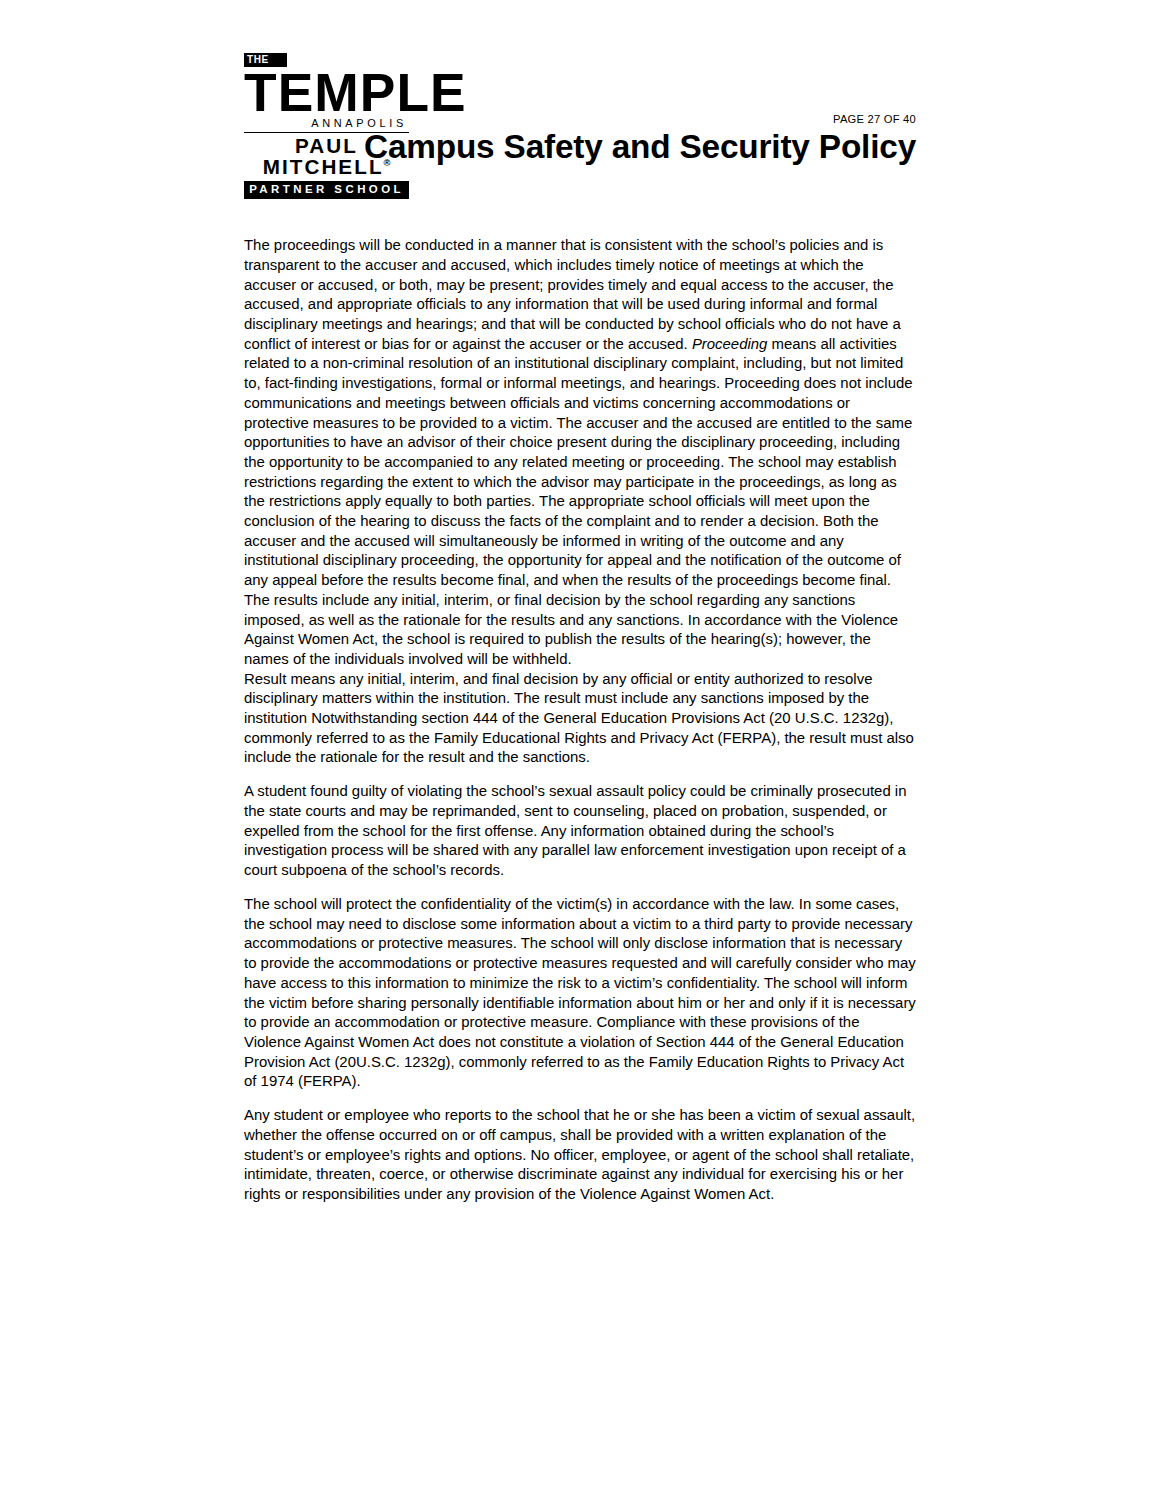THE TEMPLE ANNAPOLIS
PAUL MITCHELL® PARTNER SCHOOL
PAGE 27 OF 40
Campus Safety and Security Policy
The proceedings will be conducted in a manner that is consistent with the school’s policies and is transparent to the accuser and accused, which includes timely notice of meetings at which the accuser or accused, or both, may be present; provides timely and equal access to the accuser, the accused, and appropriate officials to any information that will be used during informal and formal disciplinary meetings and hearings; and that will be conducted by school officials who do not have a conflict of interest or bias for or against the accuser or the accused. Proceeding means all activities related to a non-criminal resolution of an institutional disciplinary complaint, including, but not limited to, fact-finding investigations, formal or informal meetings, and hearings. Proceeding does not include communications and meetings between officials and victims concerning accommodations or protective measures to be provided to a victim. The accuser and the accused are entitled to the same opportunities to have an advisor of their choice present during the disciplinary proceeding, including the opportunity to be accompanied to any related meeting or proceeding. The school may establish restrictions regarding the extent to which the advisor may participate in the proceedings, as long as the restrictions apply equally to both parties. The appropriate school officials will meet upon the conclusion of the hearing to discuss the facts of the complaint and to render a decision. Both the accuser and the accused will simultaneously be informed in writing of the outcome and any institutional disciplinary proceeding, the opportunity for appeal and the notification of the outcome of any appeal before the results become final, and when the results of the proceedings become final. The results include any initial, interim, or final decision by the school regarding any sanctions imposed, as well as the rationale for the results and any sanctions. In accordance with the Violence Against Women Act, the school is required to publish the results of the hearing(s); however, the names of the individuals involved will be withheld.
Result means any initial, interim, and final decision by any official or entity authorized to resolve disciplinary matters within the institution. The result must include any sanctions imposed by the institution Notwithstanding section 444 of the General Education Provisions Act (20 U.S.C. 1232g), commonly referred to as the Family Educational Rights and Privacy Act (FERPA), the result must also include the rationale for the result and the sanctions.
A student found guilty of violating the school’s sexual assault policy could be criminally prosecuted in the state courts and may be reprimanded, sent to counseling, placed on probation, suspended, or expelled from the school for the first offense. Any information obtained during the school’s investigation process will be shared with any parallel law enforcement investigation upon receipt of a court subpoena of the school’s records.
The school will protect the confidentiality of the victim(s) in accordance with the law. In some cases, the school may need to disclose some information about a victim to a third party to provide necessary accommodations or protective measures. The school will only disclose information that is necessary to provide the accommodations or protective measures requested and will carefully consider who may have access to this information to minimize the risk to a victim’s confidentiality. The school will inform the victim before sharing personally identifiable information about him or her and only if it is necessary to provide an accommodation or protective measure. Compliance with these provisions of the Violence Against Women Act does not constitute a violation of Section 444 of the General Education Provision Act (20U.S.C. 1232g), commonly referred to as the Family Education Rights to Privacy Act of 1974 (FERPA).
Any student or employee who reports to the school that he or she has been a victim of sexual assault, whether the offense occurred on or off campus, shall be provided with a written explanation of the student’s or employee’s rights and options. No officer, employee, or agent of the school shall retaliate, intimidate, threaten, coerce, or otherwise discriminate against any individual for exercising his or her rights or responsibilities under any provision of the Violence Against Women Act.